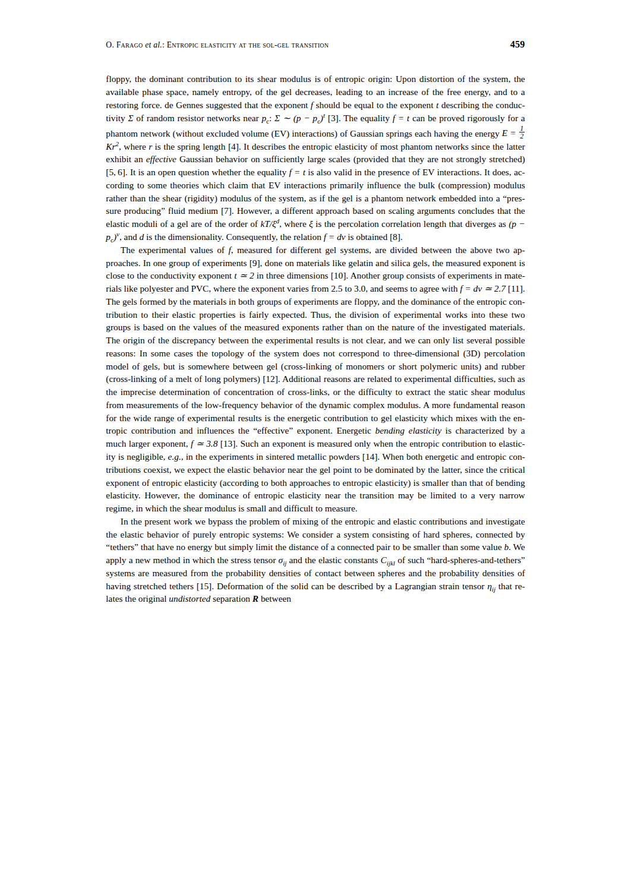O. Farago et al.: Entropic elasticity at the sol-gel transition 459
floppy, the dominant contribution to its shear modulus is of entropic origin: Upon distortion of the system, the available phase space, namely entropy, of the gel decreases, leading to an increase of the free energy, and to a restoring force. de Gennes suggested that the exponent f should be equal to the exponent t describing the conductivity Σ of random resistor networks near pc: Σ ∼ (p − pc)t [3]. The equality f = t can be proved rigorously for a phantom network (without excluded volume (EV) interactions) of Gaussian springs each having the energy E = 12 Kr2, where r is the spring length [4]. It describes the entropic elasticity of most phantom networks since the latter exhibit an effective Gaussian behavior on sufficiently large scales (provided that they are not strongly stretched) [5, 6]. It is an open question whether the equality f = t is also valid in the presence of EV interactions. It does, according to some theories which claim that EV interactions primarily influence the bulk (compression) modulus rather than the shear (rigidity) modulus of the system, as if the gel is a phantom network embedded into a “pressure producing” fluid medium [7]. However, a different approach based on scaling arguments concludes that the elastic moduli of a gel are of the order of kT/ξd, where ξ is the percolation correlation length that diverges as (p − pc)ν, and d is the dimensionality. Consequently, the relation f = dν is obtained [8].
The experimental values of f, measured for different gel systems, are divided between the above two approaches. In one group of experiments [9], done on materials like gelatin and silica gels, the measured exponent is close to the conductivity exponent t ≃ 2 in three dimensions [10]. Another group consists of experiments in materials like polyester and PVC, where the exponent varies from 2.5 to 3.0, and seems to agree with f = dν ≃ 2.7 [11]. The gels formed by the materials in both groups of experiments are floppy, and the dominance of the entropic contribution to their elastic properties is fairly expected. Thus, the division of experimental works into these two groups is based on the values of the measured exponents rather than on the nature of the investigated materials. The origin of the discrepancy between the experimental results is not clear, and we can only list several possible reasons: In some cases the topology of the system does not correspond to three-dimensional (3D) percolation model of gels, but is somewhere between gel (cross-linking of monomers or short polymeric units) and rubber (cross-linking of a melt of long polymers) [12]. Additional reasons are related to experimental difficulties, such as the imprecise determination of concentration of cross-links, or the difficulty to extract the static shear modulus from measurements of the low-frequency behavior of the dynamic complex modulus. A more fundamental reason for the wide range of experimental results is the energetic contribution to gel elasticity which mixes with the entropic contribution and influences the “effective” exponent. Energetic bending elasticity is characterized by a much larger exponent, f ≃ 3.8 [13]. Such an exponent is measured only when the entropic contribution to elasticity is negligible, e.g., in the experiments in sintered metallic powders [14]. When both energetic and entropic contributions coexist, we expect the elastic behavior near the gel point to be dominated by the latter, since the critical exponent of entropic elasticity (according to both approaches to entropic elasticity) is smaller than that of bending elasticity. However, the dominance of entropic elasticity near the transition may be limited to a very narrow regime, in which the shear modulus is small and difficult to measure.
In the present work we bypass the problem of mixing of the entropic and elastic contributions and investigate the elastic behavior of purely entropic systems: We consider a system consisting of hard spheres, connected by “tethers” that have no energy but simply limit the distance of a connected pair to be smaller than some value b. We apply a new method in which the stress tensor σij and the elastic constants Cijkl of such “hard-spheres-and-tethers” systems are measured from the probability densities of contact between spheres and the probability densities of having stretched tethers [15]. Deformation of the solid can be described by a Lagrangian strain tensor ηij that relates the original undistorted separation R between